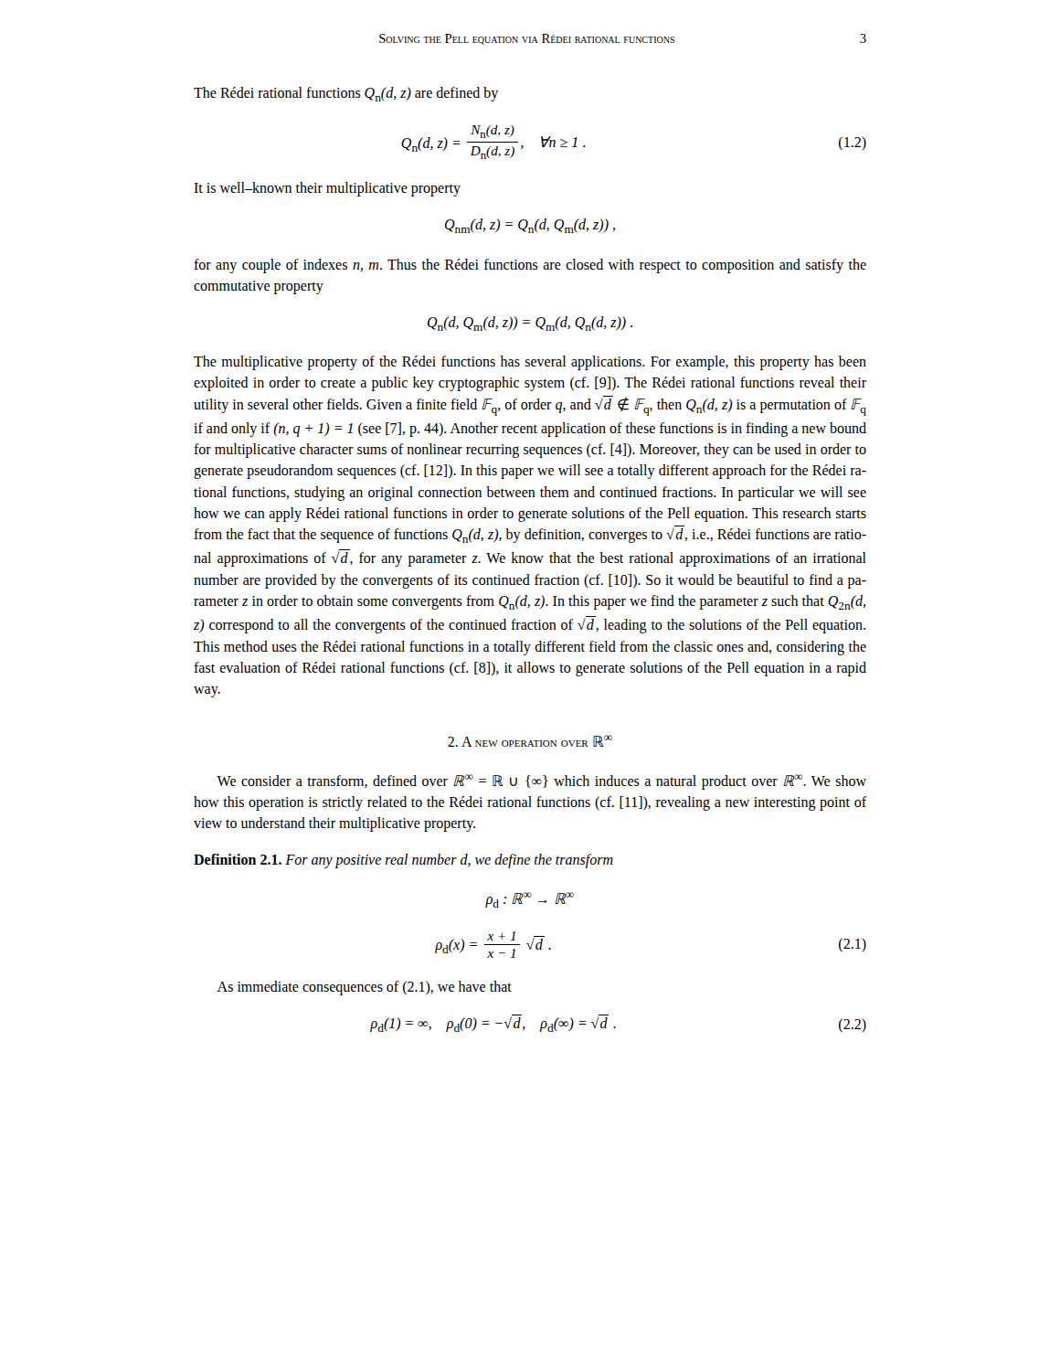Solving the Pell equation via Rédei rational functions 3
The Rédei rational functions Qn(d, z) are defined by
Qn(d, z) = Nn(d, z) Dn(d, z), ∀n ≥ 1 .
(1.2)
It is well–known their multiplicative property
Qnm(d, z) = Qn(d, Qm(d, z)) ,
for any couple of indexes n, m. Thus the Rédei functions are closed with respect to composition and satisfy the commutative property
Qn(d, Qm(d, z)) = Qm(d, Qn(d, z)) .
The multiplicative property of the Rédei functions has several applications. For example, this property has been exploited in order to create a public key cryptographic system (cf. [9]). The Rédei rational functions reveal their utility in several other fields. Given a finite field 𝔽q, of order q, and √d ∉ 𝔽q, then Qn(d, z) is a permutation of 𝔽q if and only if (n, q + 1) = 1 (see [7], p. 44). Another recent application of these functions is in finding a new bound for multiplicative character sums of nonlinear recurring sequences (cf. [4]). Moreover, they can be used in order to generate pseudorandom sequences (cf. [12]). In this paper we will see a totally different approach for the Rédei rational functions, studying an original connection between them and continued fractions. In particular we will see how we can apply Rédei rational functions in order to generate solutions of the Pell equation. This research starts from the fact that the sequence of functions Qn(d, z), by definition, converges to √d, i.e., Rédei functions are rational approximations of √d, for any parameter z. We know that the best rational approximations of an irrational number are provided by the convergents of its continued fraction (cf. [10]). So it would be beautiful to find a parameter z in order to obtain some convergents from Qn(d, z). In this paper we find the parameter z such that Q2n(d, z) correspond to all the convergents of the continued fraction of √d, leading to the solutions of the Pell equation. This method uses the Rédei rational functions in a totally different field from the classic ones and, considering the fast evaluation of Rédei rational functions (cf. [8]), it allows to generate solutions of the Pell equation in a rapid way.
2. A new operation over ℝ∞
We consider a transform, defined over ℝ∞ = ℝ ∪ {∞} which induces a natural product over ℝ∞. We show how this operation is strictly related to the Rédei rational functions (cf. [11]), revealing a new interesting point of view to understand their multiplicative property.
Definition 2.1. For any positive real number d, we define the transform
ρd : ℝ∞ → ℝ∞
ρd(x) = x + 1 x − 1 √d .
(2.1)
As immediate consequences of (2.1), we have that
ρd(1) = ∞, ρd(0) = −√d, ρd(∞) = √d .
(2.2)